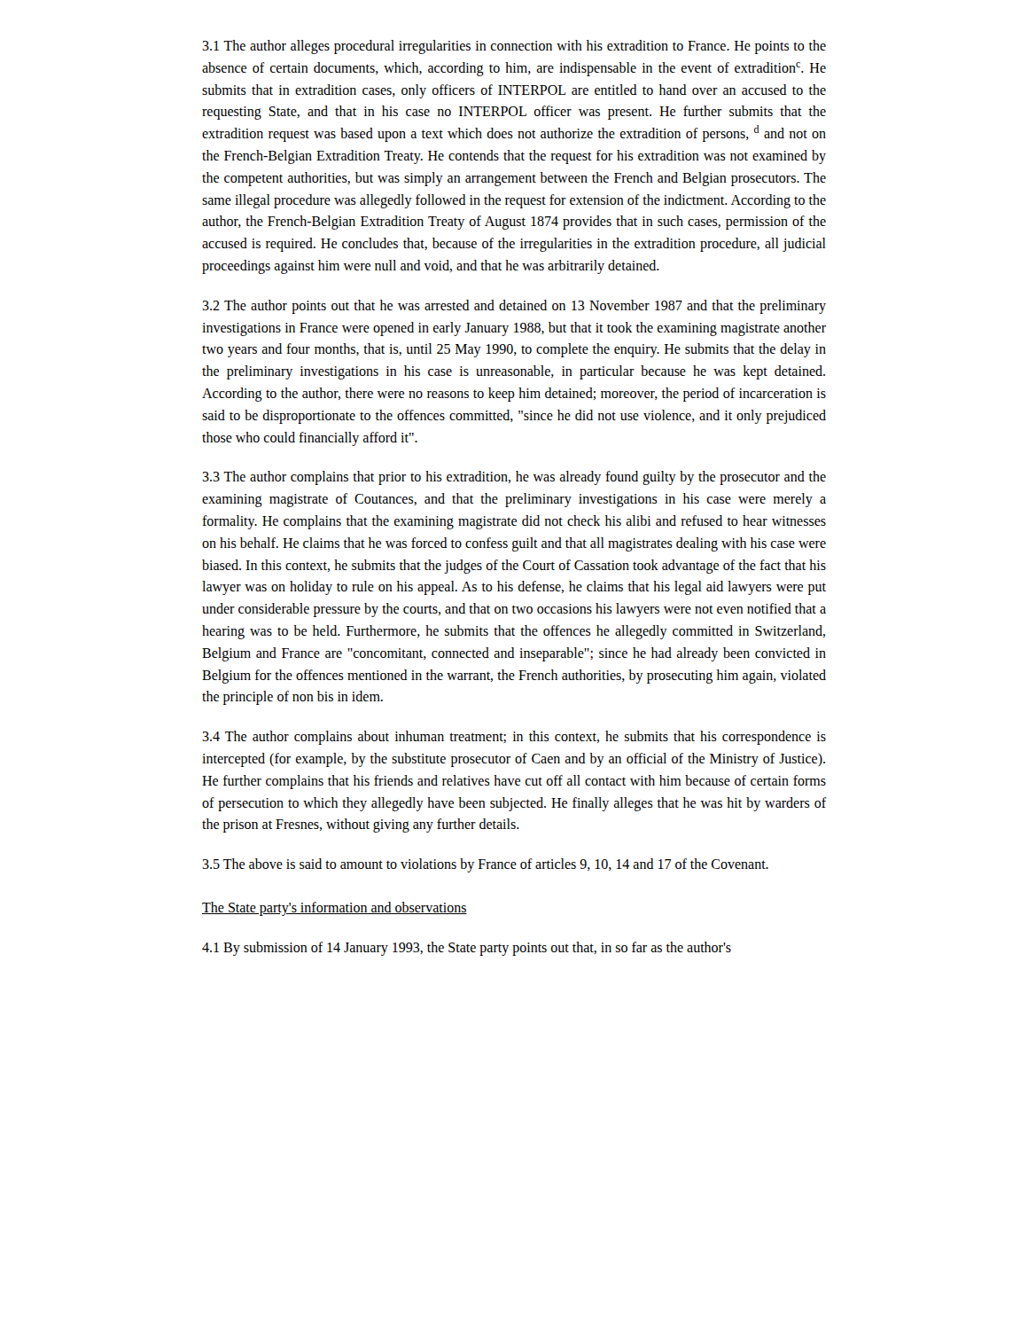3.1 The author alleges procedural irregularities in connection with his extradition to France. He points to the absence of certain documents, which, according to him, are indispensable in the event of extraditionc. He submits that in extradition cases, only officers of INTERPOL are entitled to hand over an accused to the requesting State, and that in his case no INTERPOL officer was present. He further submits that the extradition request was based upon a text which does not authorize the extradition of persons, d and not on the French-Belgian Extradition Treaty. He contends that the request for his extradition was not examined by the competent authorities, but was simply an arrangement between the French and Belgian prosecutors. The same illegal procedure was allegedly followed in the request for extension of the indictment. According to the author, the French-Belgian Extradition Treaty of August 1874 provides that in such cases, permission of the accused is required. He concludes that, because of the irregularities in the extradition procedure, all judicial proceedings against him were null and void, and that he was arbitrarily detained.
3.2 The author points out that he was arrested and detained on 13 November 1987 and that the preliminary investigations in France were opened in early January 1988, but that it took the examining magistrate another two years and four months, that is, until 25 May 1990, to complete the enquiry. He submits that the delay in the preliminary investigations in his case is unreasonable, in particular because he was kept detained. According to the author, there were no reasons to keep him detained; moreover, the period of incarceration is said to be disproportionate to the offences committed, "since he did not use violence, and it only prejudiced those who could financially afford it".
3.3 The author complains that prior to his extradition, he was already found guilty by the prosecutor and the examining magistrate of Coutances, and that the preliminary investigations in his case were merely a formality. He complains that the examining magistrate did not check his alibi and refused to hear witnesses on his behalf. He claims that he was forced to confess guilt and that all magistrates dealing with his case were biased. In this context, he submits that the judges of the Court of Cassation took advantage of the fact that his lawyer was on holiday to rule on his appeal. As to his defense, he claims that his legal aid lawyers were put under considerable pressure by the courts, and that on two occasions his lawyers were not even notified that a hearing was to be held. Furthermore, he submits that the offences he allegedly committed in Switzerland, Belgium and France are "concomitant, connected and inseparable"; since he had already been convicted in Belgium for the offences mentioned in the warrant, the French authorities, by prosecuting him again, violated the principle of non bis in idem.
3.4 The author complains about inhuman treatment; in this context, he submits that his correspondence is intercepted (for example, by the substitute prosecutor of Caen and by an official of the Ministry of Justice). He further complains that his friends and relatives have cut off all contact with him because of certain forms of persecution to which they allegedly have been subjected. He finally alleges that he was hit by warders of the prison at Fresnes, without giving any further details.
3.5 The above is said to amount to violations by France of articles 9, 10, 14 and 17 of the Covenant.
The State party's information and observations
4.1 By submission of 14 January 1993, the State party points out that, in so far as the author's